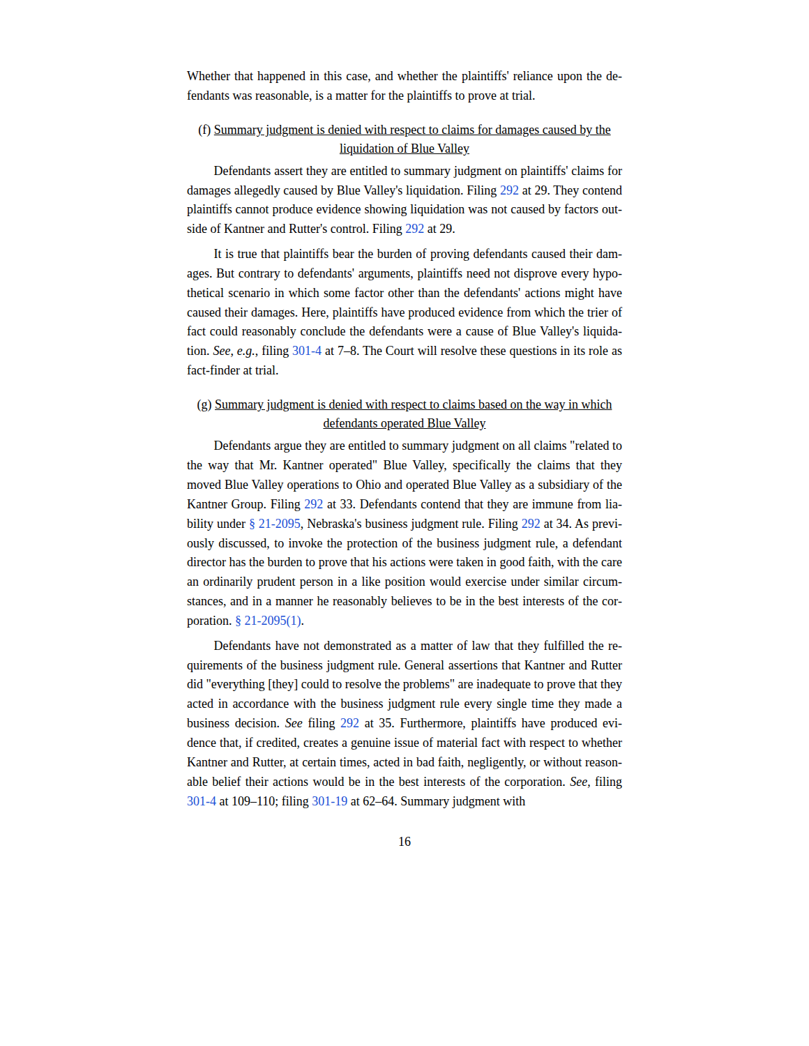Whether that happened in this case, and whether the plaintiffs' reliance upon the defendants was reasonable, is a matter for the plaintiffs to prove at trial.
(f) Summary judgment is denied with respect to claims for damages caused by the liquidation of Blue Valley
Defendants assert they are entitled to summary judgment on plaintiffs' claims for damages allegedly caused by Blue Valley's liquidation. Filing 292 at 29. They contend plaintiffs cannot produce evidence showing liquidation was not caused by factors outside of Kantner and Rutter's control. Filing 292 at 29.
It is true that plaintiffs bear the burden of proving defendants caused their damages. But contrary to defendants' arguments, plaintiffs need not disprove every hypothetical scenario in which some factor other than the defendants' actions might have caused their damages. Here, plaintiffs have produced evidence from which the trier of fact could reasonably conclude the defendants were a cause of Blue Valley's liquidation. See, e.g., filing 301-4 at 7–8. The Court will resolve these questions in its role as fact-finder at trial.
(g) Summary judgment is denied with respect to claims based on the way in which defendants operated Blue Valley
Defendants argue they are entitled to summary judgment on all claims "related to the way that Mr. Kantner operated" Blue Valley, specifically the claims that they moved Blue Valley operations to Ohio and operated Blue Valley as a subsidiary of the Kantner Group. Filing 292 at 33. Defendants contend that they are immune from liability under § 21-2095, Nebraska's business judgment rule. Filing 292 at 34. As previously discussed, to invoke the protection of the business judgment rule, a defendant director has the burden to prove that his actions were taken in good faith, with the care an ordinarily prudent person in a like position would exercise under similar circumstances, and in a manner he reasonably believes to be in the best interests of the corporation. § 21-2095(1).
Defendants have not demonstrated as a matter of law that they fulfilled the requirements of the business judgment rule. General assertions that Kantner and Rutter did "everything [they] could to resolve the problems" are inadequate to prove that they acted in accordance with the business judgment rule every single time they made a business decision. See filing 292 at 35. Furthermore, plaintiffs have produced evidence that, if credited, creates a genuine issue of material fact with respect to whether Kantner and Rutter, at certain times, acted in bad faith, negligently, or without reasonable belief their actions would be in the best interests of the corporation. See, filing 301-4 at 109–110; filing 301-19 at 62–64. Summary judgment with
16